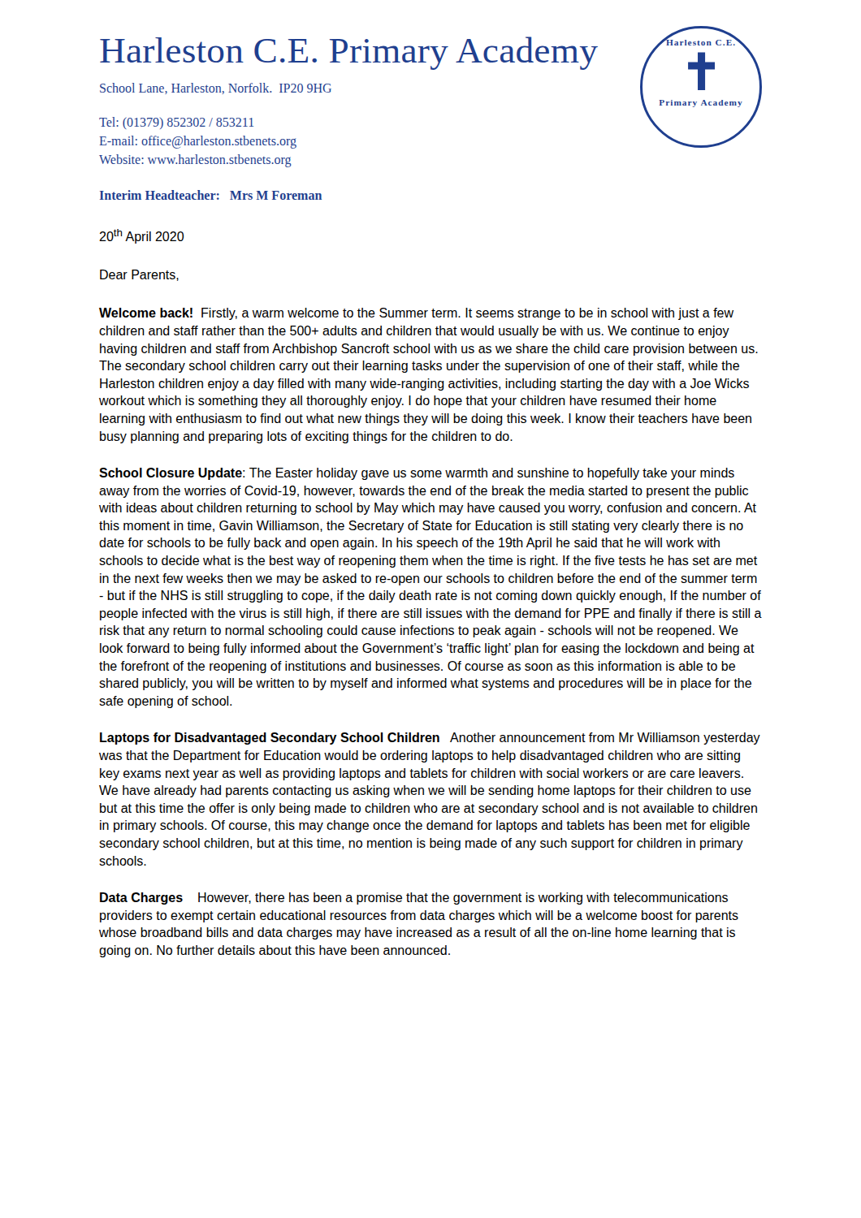Harleston C.E. Primary Academy
School Lane, Harleston, Norfolk. IP20 9HG
Tel: (01379) 852302 / 853211
E-mail: office@harleston.stbenets.org
Website: www.harleston.stbenets.org
Interim Headteacher: Mrs M Foreman
Harleston C.E.
✝
Primary Academy
20th April 2020
Dear Parents,
Welcome back! Firstly, a warm welcome to the Summer term. It seems strange to be in school with just a few children and staff rather than the 500+ adults and children that would usually be with us. We continue to enjoy having children and staff from Archbishop Sancroft school with us as we share the child care provision between us. The secondary school children carry out their learning tasks under the supervision of one of their staff, while the Harleston children enjoy a day filled with many wide-ranging activities, including starting the day with a Joe Wicks workout which is something they all thoroughly enjoy. I do hope that your children have resumed their home learning with enthusiasm to find out what new things they will be doing this week. I know their teachers have been busy planning and preparing lots of exciting things for the children to do.
School Closure Update: The Easter holiday gave us some warmth and sunshine to hopefully take your minds away from the worries of Covid-19, however, towards the end of the break the media started to present the public with ideas about children returning to school by May which may have caused you worry, confusion and concern. At this moment in time, Gavin Williamson, the Secretary of State for Education is still stating very clearly there is no date for schools to be fully back and open again. In his speech of the 19th April he said that he will work with schools to decide what is the best way of reopening them when the time is right. If the five tests he has set are met in the next few weeks then we may be asked to re-open our schools to children before the end of the summer term - but if the NHS is still struggling to cope, if the daily death rate is not coming down quickly enough, If the number of people infected with the virus is still high, if there are still issues with the demand for PPE and finally if there is still a risk that any return to normal schooling could cause infections to peak again - schools will not be reopened. We look forward to being fully informed about the Government’s ‘traffic light’ plan for easing the lockdown and being at the forefront of the reopening of institutions and businesses. Of course as soon as this information is able to be shared publicly, you will be written to by myself and informed what systems and procedures will be in place for the safe opening of school.
Laptops for Disadvantaged Secondary School Children Another announcement from Mr Williamson yesterday was that the Department for Education would be ordering laptops to help disadvantaged children who are sitting key exams next year as well as providing laptops and tablets for children with social workers or are care leavers. We have already had parents contacting us asking when we will be sending home laptops for their children to use but at this time the offer is only being made to children who are at secondary school and is not available to children in primary schools. Of course, this may change once the demand for laptops and tablets has been met for eligible secondary school children, but at this time, no mention is being made of any such support for children in primary schools.
Data Charges However, there has been a promise that the government is working with telecommunications providers to exempt certain educational resources from data charges which will be a welcome boost for parents whose broadband bills and data charges may have increased as a result of all the on-line home learning that is going on. No further details about this have been announced.